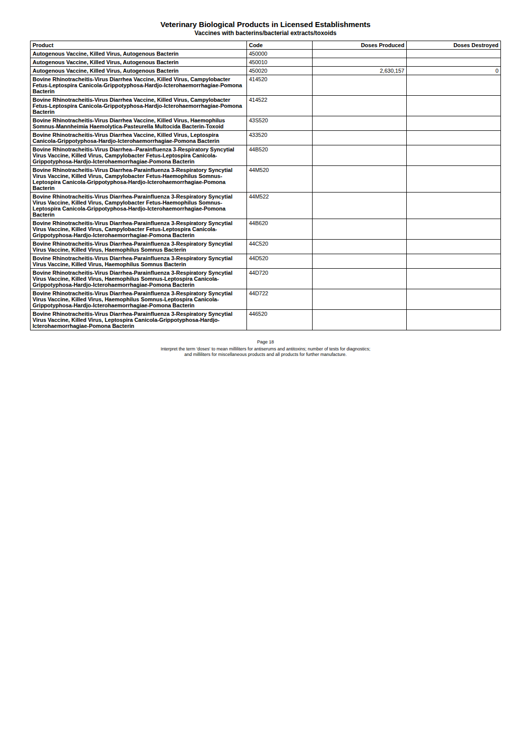Veterinary Biological Products in Licensed Establishments
Vaccines with bacterins/bacterial extracts/toxoids
| Product | Code | Doses Produced | Doses Destroyed |
| --- | --- | --- | --- |
| Autogenous Vaccine, Killed Virus, Autogenous Bacterin | 450000 | | |
| Autogenous Vaccine, Killed Virus, Autogenous Bacterin | 450010 | | |
| Autogenous Vaccine, Killed Virus, Autogenous Bacterin | 450020 | 2,630,157 | 0 |
| Bovine Rhinotracheitis-Virus Diarrhea Vaccine, Killed Virus, Campylobacter Fetus-Leptospira Canicola-Grippotyphosa-Hardjo-Icterohaemorrhagiae-Pomona Bacterin | 414520 | | |
| Bovine Rhinotracheitis-Virus Diarrhea Vaccine, Killed Virus, Campylobacter Fetus-Leptospira Canicola-Grippotyphosa-Hardjo-Icterohaemorrhagiae-Pomona Bacterin | 414522 | | |
| Bovine Rhinotracheitis-Virus Diarrhea Vaccine, Killed Virus, Haemophilus Somnus-Mannheimia Haemolytica-Pasteurella Multocida Bacterin-Toxoid | 43S520 | | |
| Bovine Rhinotracheitis-Virus Diarrhea Vaccine, Killed Virus, Leptospira Canicola-Grippotyphosa-Hardjo-Icterohaemorrhagiae-Pomona Bacterin | 433520 | | |
| Bovine Rhinotracheitis-Virus Diarrhea--Parainfluenza 3-Respiratory Syncytial Virus Vaccine, Killed Virus, Campylobacter Fetus-Leptospira Canicola-Grippotyphosa-Hardjo-Icterohaemorrhagiae-Pomona Bacterin | 44B520 | | |
| Bovine Rhinotracheitis-Virus Diarrhea-Parainfluenza 3-Respiratory Syncytial Virus Vaccine, Killed Virus, Campylobacter Fetus-Haemophilus Somnus-Leptospira Canicola-Grippotyphosa-Hardjo-Icterohaemorrhagiae-Pomona Bacterin | 44M520 | | |
| Bovine Rhinotracheitis-Virus Diarrhea-Parainfluenza 3-Respiratory Syncytial Virus Vaccine, Killed Virus, Campylobacter Fetus-Haemophilus Somnus-Leptospira Canicola-Grippotyphosa-Hardjo-Icterohaemorrhagiae-Pomona Bacterin | 44M522 | | |
| Bovine Rhinotracheitis-Virus Diarrhea-Parainfluenza 3-Respiratory Syncytial Virus Vaccine, Killed Virus, Campylobacter Fetus-Leptospira Canicola-Grippotyphosa-Hardjo-Icterohaemorrhagiae-Pomona Bacterin | 44B620 | | |
| Bovine Rhinotracheitis-Virus Diarrhea-Parainfluenza 3-Respiratory Syncytial Virus Vaccine, Killed Virus, Haemophilus Somnus Bacterin | 44C520 | | |
| Bovine Rhinotracheitis-Virus Diarrhea-Parainfluenza 3-Respiratory Syncytial Virus Vaccine, Killed Virus, Haemophilus Somnus Bacterin | 44D520 | | |
| Bovine Rhinotracheitis-Virus Diarrhea-Parainfluenza 3-Respiratory Syncytial Virus Vaccine, Killed Virus, Haemophilus Somnus-Leptospira Canicola-Grippotyphosa-Hardjo-Icterohaemorrhagiae-Pomona Bacterin | 44D720 | | |
| Bovine Rhinotracheitis-Virus Diarrhea-Parainfluenza 3-Respiratory Syncytial Virus Vaccine, Killed Virus, Haemophilus Somnus-Leptospira Canicola-Grippotyphosa-Hardjo-Icterohaemorrhagiae-Pomona Bacterin | 44D722 | | |
| Bovine Rhinotracheitis-Virus Diarrhea-Parainfluenza 3-Respiratory Syncytial Virus Vaccine, Killed Virus, Leptospira Canicola-Grippotyphosa-Hardjo-Icterohaemorrhagiae-Pomona Bacterin | 446520 | | |
Page 18
Interpret the term 'doses' to mean milliliters for antiserums and antitoxins; number of tests for diagnostics;
and milliliters for miscellaneous products and all products for further manufacture.